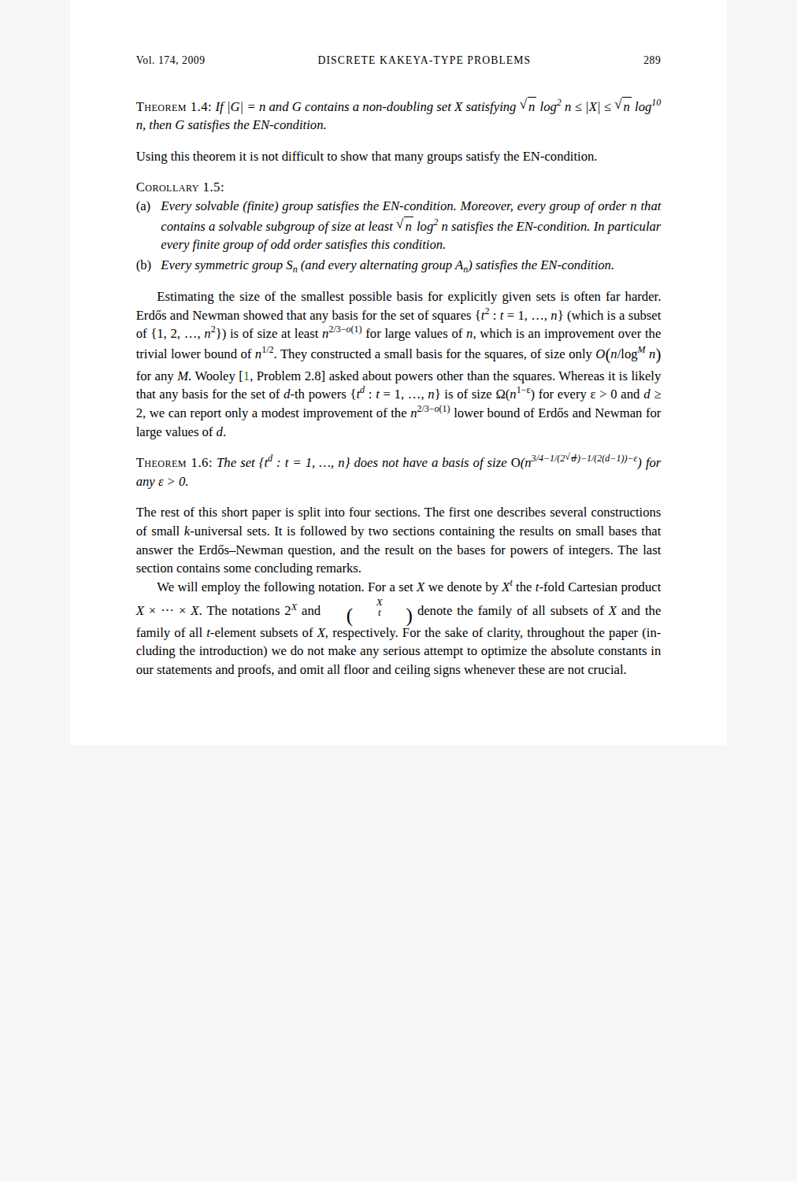Vol. 174, 2009 Discrete Kakeya-type problems 289
Theorem 1.4: If |G| = n and G contains a non-doubling set X satisfying n log2 n ≤ |X| ≤ n log10 n, then G satisfies the EN-condition.
Using this theorem it is not difficult to show that many groups satisfy the EN-condition.
Corollary 1.5:
(a) Every solvable (finite) group satisfies the EN-condition. Moreover, every group of order n that contains a solvable subgroup of size at least n log2 n satisfies the EN-condition. In particular every finite group of odd order satisfies this condition.
(b) Every symmetric group Sn (and every alternating group An) satisfies the EN-condition.
Estimating the size of the smallest possible basis for explicitly given sets is often far harder. Erdős and Newman showed that any basis for the set of squares {t2 : t = 1, …, n} (which is a subset of {1, 2, …, n2}) is of size at least n2/3−o(1) for large values of n, which is an improvement over the trivial lower bound of n1/2. They constructed a small basis for the squares, of size only O(n/logM n) for any M. Wooley [1, Problem 2.8] asked about powers other than the squares. Whereas it is likely that any basis for the set of d-th powers {td : t = 1, …, n} is of size Ω(n1−ε) for every ε > 0 and d ≥ 2, we can report only a modest improvement of the n2/3−o(1) lower bound of Erdős and Newman for large values of d.
Theorem 1.6: The set {td : t = 1, …, n} does not have a basis of size O(n3/4−1/(2d)−1/(2(d−1))−ε) for any ε > 0.
The rest of this short paper is split into four sections. The first one describes several constructions of small k-universal sets. It is followed by two sections containing the results on small bases that answer the Erdős–Newman question, and the result on the bases for powers of integers. The last section contains some concluding remarks.
We will employ the following notation. For a set X we denote by Xt the t-fold Cartesian product X × ··· × X. The notations 2X and (Xt) denote the family of all subsets of X and the family of all t-element subsets of X, respectively. For the sake of clarity, throughout the paper (including the introduction) we do not make any serious attempt to optimize the absolute constants in our statements and proofs, and omit all floor and ceiling signs whenever these are not crucial.